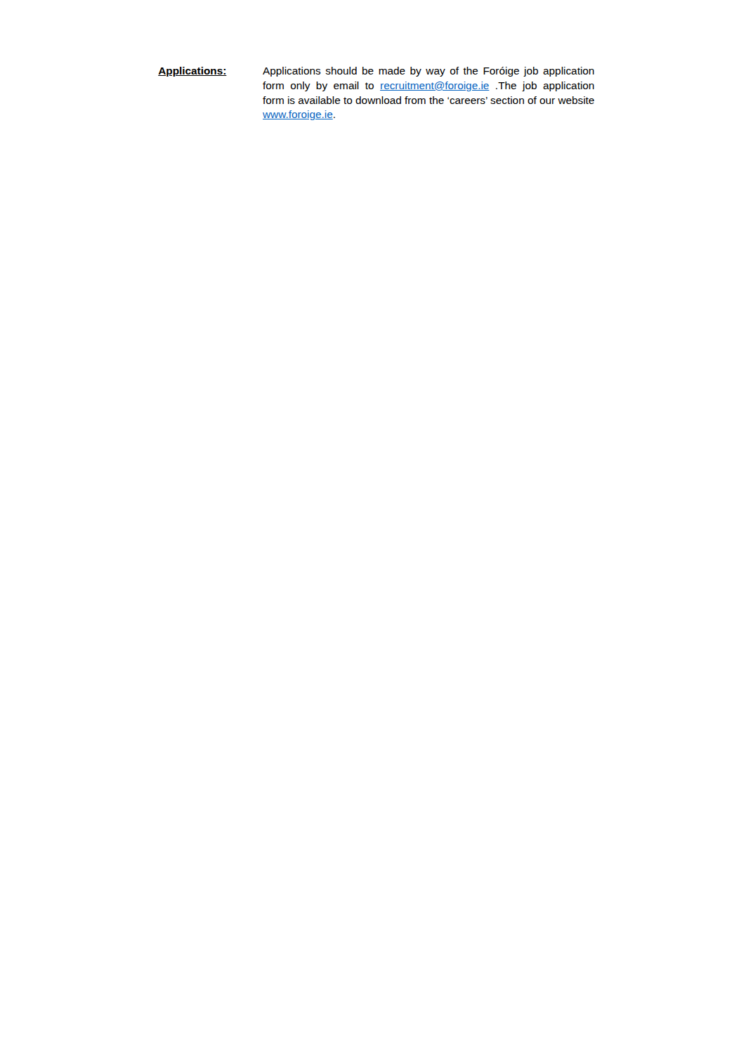Applications:
Applications should be made by way of the Foróige job application form only by email to recruitment@foroige.ie .The job application form is available to download from the ‘careers’ section of our website www.foroige.ie.